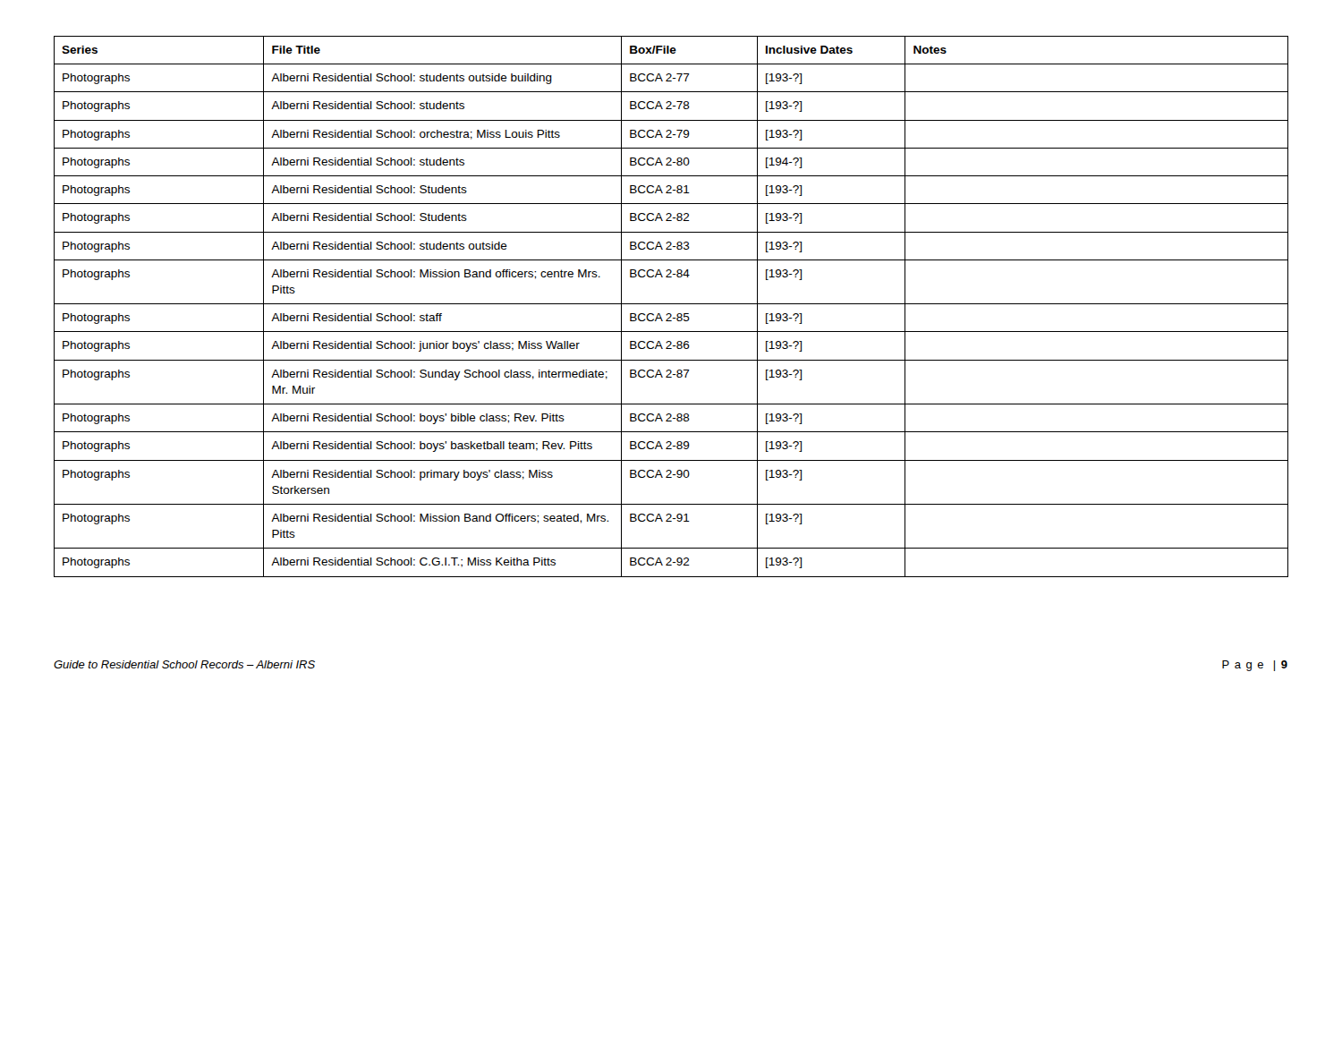| Series | File Title | Box/File | Inclusive Dates | Notes |
| --- | --- | --- | --- | --- |
| Photographs | Alberni Residential School: students outside building | BCCA 2-77 | [193-?] | |
| Photographs | Alberni Residential School: students | BCCA 2-78 | [193-?] | |
| Photographs | Alberni Residential School: orchestra; Miss Louis Pitts | BCCA 2-79 | [193-?] | |
| Photographs | Alberni Residential School: students | BCCA 2-80 | [194-?] | |
| Photographs | Alberni Residential School: Students | BCCA 2-81 | [193-?] | |
| Photographs | Alberni Residential School: Students | BCCA 2-82 | [193-?] | |
| Photographs | Alberni Residential School: students outside | BCCA 2-83 | [193-?] | |
| Photographs | Alberni Residential School: Mission Band officers; centre Mrs. Pitts | BCCA 2-84 | [193-?] | |
| Photographs | Alberni Residential School: staff | BCCA 2-85 | [193-?] | |
| Photographs | Alberni Residential School: junior boys' class; Miss Waller | BCCA 2-86 | [193-?] | |
| Photographs | Alberni Residential School: Sunday School class, intermediate; Mr. Muir | BCCA 2-87 | [193-?] | |
| Photographs | Alberni Residential School: boys' bible class; Rev. Pitts | BCCA 2-88 | [193-?] | |
| Photographs | Alberni Residential School: boys' basketball team; Rev. Pitts | BCCA 2-89 | [193-?] | |
| Photographs | Alberni Residential School: primary boys' class; Miss Storkersen | BCCA 2-90 | [193-?] | |
| Photographs | Alberni Residential School: Mission Band Officers; seated, Mrs. Pitts | BCCA 2-91 | [193-?] | |
| Photographs | Alberni Residential School: C.G.I.T.; Miss Keitha Pitts | BCCA 2-92 | [193-?] | |
Guide to Residential School Records – Alberni IRS P a g e | 9